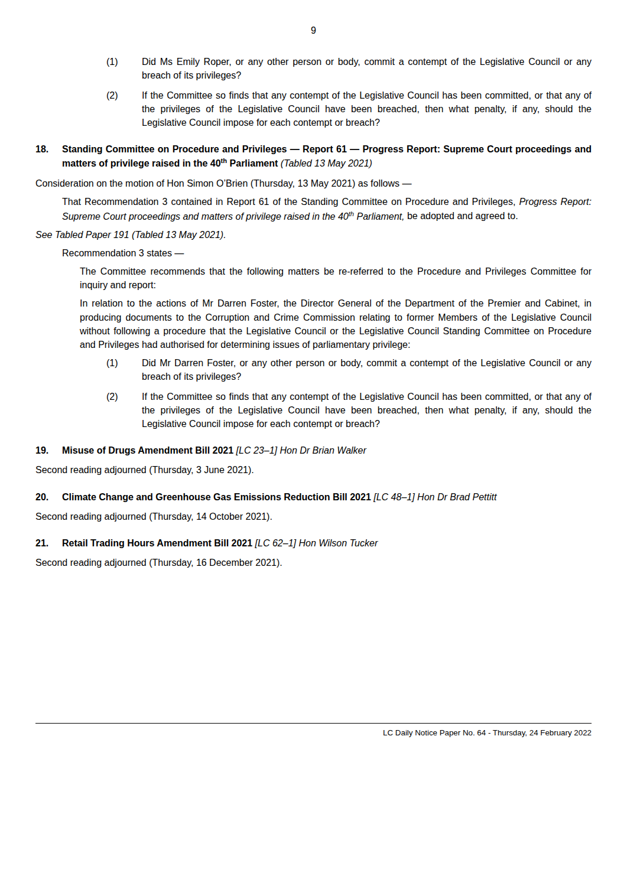9
(1)
Did Ms Emily Roper, or any other person or body, commit a contempt of the Legislative Council or any breach of its privileges?
(2)
If the Committee so finds that any contempt of the Legislative Council has been committed, or that any of the privileges of the Legislative Council have been breached, then what penalty, if any, should the Legislative Council impose for each contempt or breach?
18.
Standing Committee on Procedure and Privileges — Report 61 — Progress Report: Supreme Court proceedings and matters of privilege raised in the 40th Parliament (Tabled 13 May 2021)
Consideration on the motion of Hon Simon O’Brien (Thursday, 13 May 2021) as follows —
That Recommendation 3 contained in Report 61 of the Standing Committee on Procedure and Privileges, Progress Report: Supreme Court proceedings and matters of privilege raised in the 40th Parliament, be adopted and agreed to.
See Tabled Paper 191 (Tabled 13 May 2021).
Recommendation 3 states —
The Committee recommends that the following matters be re-referred to the Procedure and Privileges Committee for inquiry and report:
In relation to the actions of Mr Darren Foster, the Director General of the Department of the Premier and Cabinet, in producing documents to the Corruption and Crime Commission relating to former Members of the Legislative Council without following a procedure that the Legislative Council or the Legislative Council Standing Committee on Procedure and Privileges had authorised for determining issues of parliamentary privilege:
(1)
Did Mr Darren Foster, or any other person or body, commit a contempt of the Legislative Council or any breach of its privileges?
(2)
If the Committee so finds that any contempt of the Legislative Council has been committed, or that any of the privileges of the Legislative Council have been breached, then what penalty, if any, should the Legislative Council impose for each contempt or breach?
19.
Misuse of Drugs Amendment Bill 2021 [LC 23–1] Hon Dr Brian Walker
Second reading adjourned (Thursday, 3 June 2021).
20.
Climate Change and Greenhouse Gas Emissions Reduction Bill 2021 [LC 48–1] Hon Dr Brad Pettitt
Second reading adjourned (Thursday, 14 October 2021).
21.
Retail Trading Hours Amendment Bill 2021 [LC 62–1] Hon Wilson Tucker
Second reading adjourned (Thursday, 16 December 2021).
LC Daily Notice Paper No. 64 - Thursday, 24 February 2022